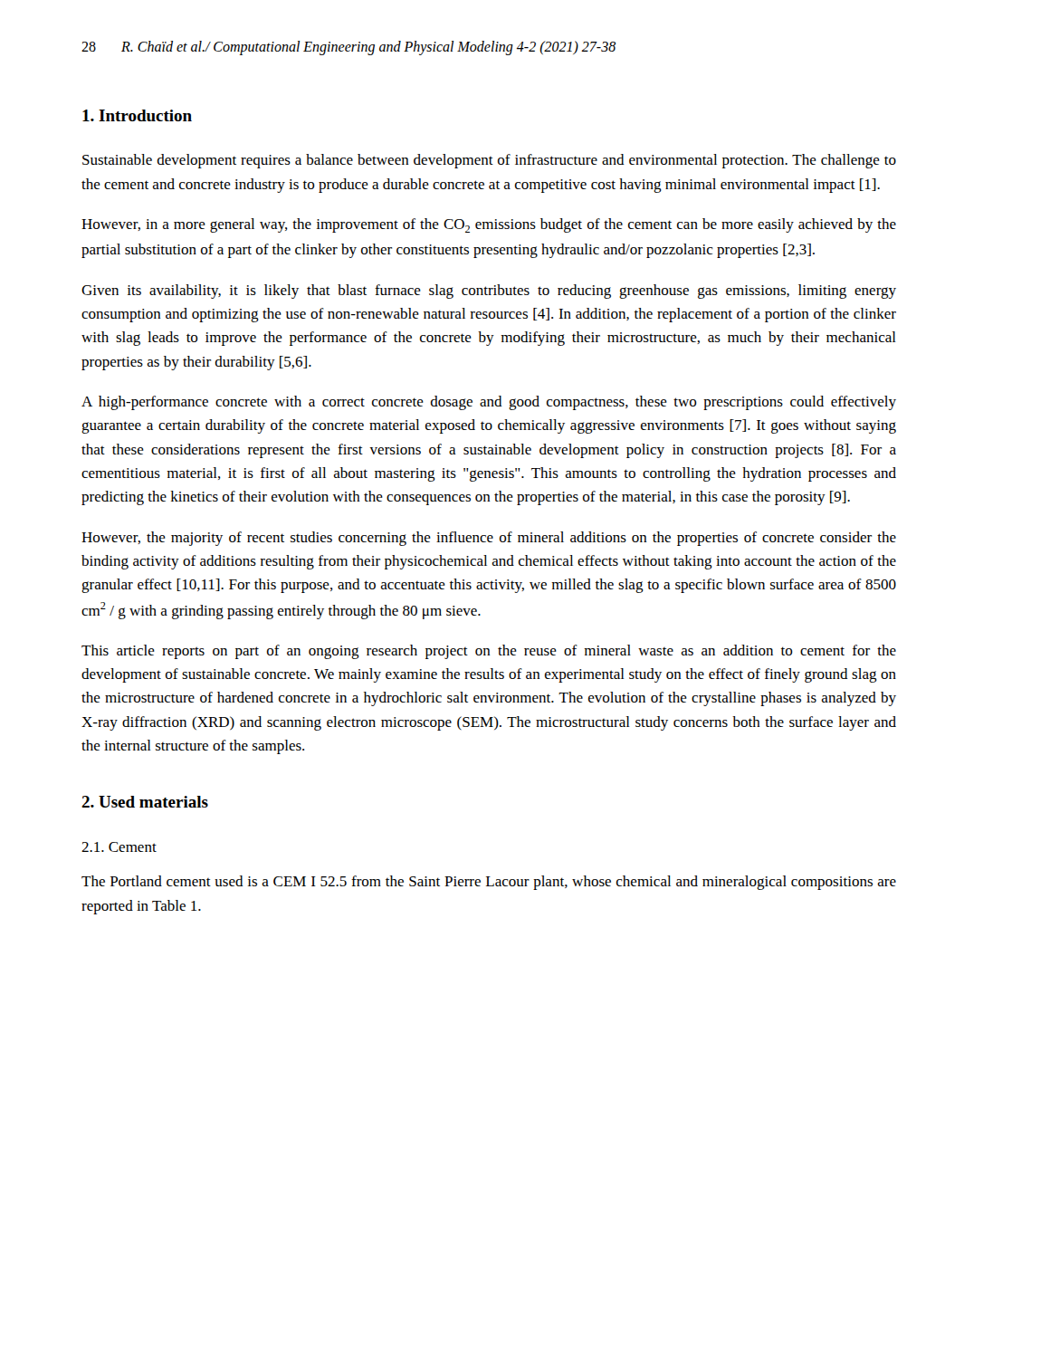28 R. Chaïd et al./ Computational Engineering and Physical Modeling 4-2 (2021) 27-38
1. Introduction
Sustainable development requires a balance between development of infrastructure and environmental protection. The challenge to the cement and concrete industry is to produce a durable concrete at a competitive cost having minimal environmental impact [1].
However, in a more general way, the improvement of the CO2 emissions budget of the cement can be more easily achieved by the partial substitution of a part of the clinker by other constituents presenting hydraulic and/or pozzolanic properties [2,3].
Given its availability, it is likely that blast furnace slag contributes to reducing greenhouse gas emissions, limiting energy consumption and optimizing the use of non-renewable natural resources [4]. In addition, the replacement of a portion of the clinker with slag leads to improve the performance of the concrete by modifying their microstructure, as much by their mechanical properties as by their durability [5,6].
A high-performance concrete with a correct concrete dosage and good compactness, these two prescriptions could effectively guarantee a certain durability of the concrete material exposed to chemically aggressive environments [7]. It goes without saying that these considerations represent the first versions of a sustainable development policy in construction projects [8]. For a cementitious material, it is first of all about mastering its "genesis". This amounts to controlling the hydration processes and predicting the kinetics of their evolution with the consequences on the properties of the material, in this case the porosity [9].
However, the majority of recent studies concerning the influence of mineral additions on the properties of concrete consider the binding activity of additions resulting from their physicochemical and chemical effects without taking into account the action of the granular effect [10,11]. For this purpose, and to accentuate this activity, we milled the slag to a specific blown surface area of 8500 cm2 / g with a grinding passing entirely through the 80 μm sieve.
This article reports on part of an ongoing research project on the reuse of mineral waste as an addition to cement for the development of sustainable concrete. We mainly examine the results of an experimental study on the effect of finely ground slag on the microstructure of hardened concrete in a hydrochloric salt environment. The evolution of the crystalline phases is analyzed by X-ray diffraction (XRD) and scanning electron microscope (SEM). The microstructural study concerns both the surface layer and the internal structure of the samples.
2. Used materials
2.1. Cement
The Portland cement used is a CEM I 52.5 from the Saint Pierre Lacour plant, whose chemical and mineralogical compositions are reported in Table 1.